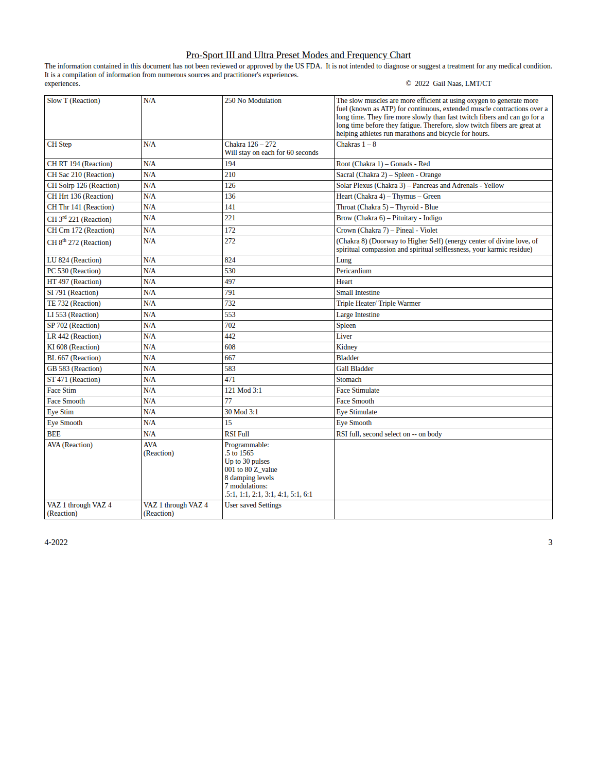Pro-Sport III and Ultra Preset Modes and Frequency Chart
The information contained in this document has not been reviewed or approved by the US FDA. It is not intended to diagnose or suggest a treatment for any medical condition. It is a compilation of information from numerous sources and practitioner's experiences.
experiences. © 2022 Gail Naas, LMT/CT
| Slow T (Reaction) | N/A | 250 No Modulation | The slow muscles are more efficient at using oxygen to generate more fuel (known as ATP) for continuous, extended muscle contractions over a long time. They fire more slowly than fast twitch fibers and can go for a long time before they fatigue. Therefore, slow twitch fibers are great at helping athletes run marathons and bicycle for hours. |
| CH Step | N/A | Chakra 126 – 272 Will stay on each for 60 seconds | Chakras 1 – 8 |
| CH RT 194 (Reaction) | N/A | 194 | Root (Chakra 1) – Gonads - Red |
| CH Sac 210 (Reaction) | N/A | 210 | Sacral (Chakra 2) – Spleen - Orange |
| CH Solrp 126 (Reaction) | N/A | 126 | Solar Plexus (Chakra 3) – Pancreas and Adrenals - Yellow |
| CH Hrt 136 (Reaction) | N/A | 136 | Heart (Chakra 4) – Thymus – Green |
| CH Thr 141 (Reaction) | N/A | 141 | Throat (Chakra 5) – Thyroid - Blue |
| CH 3 rd 221 (Reaction) | N/A | 221 | Brow (Chakra 6) – Pituitary - Indigo |
| CH Crn 172 (Reaction) | N/A | 172 | Crown (Chakra 7) – Pineal - Violet |
| CH 8 th 272 (Reaction) | N/A | 272 | (Chakra 8) (Doorway to Higher Self) (energy center of divine love, of spiritual compassion and spiritual selflessness, your karmic residue) |
| LU 824 (Reaction) | N/A | 824 | Lung |
| PC 530 (Reaction) | N/A | 530 | Pericardium |
| HT 497 (Reaction) | N/A | 497 | Heart |
| SI 791 (Reaction) | N/A | 791 | Small Intestine |
| TE 732 (Reaction) | N/A | 732 | Triple Heater/ Triple Warmer |
| LI 553 (Reaction) | N/A | 553 | Large Intestine |
| SP 702 (Reaction) | N/A | 702 | Spleen |
| LR 442 (Reaction) | N/A | 442 | Liver |
| KI 608 (Reaction) | N/A | 608 | Kidney |
| BL 667 (Reaction) | N/A | 667 | Bladder |
| GB 583 (Reaction) | N/A | 583 | Gall Bladder |
| ST 471 (Reaction) | N/A | 471 | Stomach |
| Face Stim | N/A | 121 Mod 3:1 | Face Stimulate |
| Face Smooth | N/A | 77 | Face Smooth |
| Eye Stim | N/A | 30 Mod 3:1 | Eye Stimulate |
| Eye Smooth | N/A | 15 | Eye Smooth |
| BEE | N/A | RSI Full | RSI full, second select on -- on body |
| AVA (Reaction) | AVA (Reaction) | Programmable: .5 to 1565 Up to 30 pulses 001 to 80 Z_value 8 damping levels 7 modulations: .5:1, 1:1, 2:1, 3:1, 4:1, 5:1, 6:1 | |
| VAZ 1 through VAZ 4 (Reaction) | VAZ 1 through VAZ 4 (Reaction) | User saved Settings | |
4-2022 3